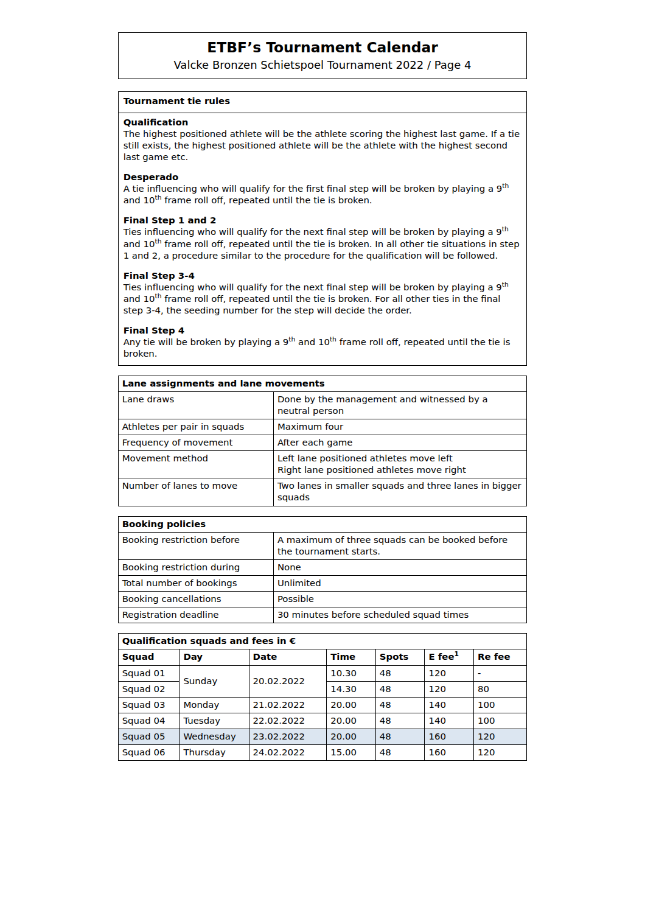ETBF’s Tournament Calendar
Valcke Bronzen Schietspoel Tournament 2022 / Page 4
| Tournament tie rules |
| Qualification The highest positioned athlete will be the athlete scoring the highest last game. If a tie still exists, the highest positioned athlete will be the athlete with the highest second last game etc. Desperado A tie influencing who will qualify for the first final step will be broken by playing a 9 th and 10 th frame roll off, repeated until the tie is broken. Final Step 1 and 2 Ties influencing who will qualify for the next final step will be broken by playing a 9 th and 10 th frame roll off, repeated until the tie is broken. In all other tie situations in step 1 and 2, a procedure similar to the procedure for the qualification will be followed. Final Step 3-4 Ties influencing who will qualify for the next final step will be broken by playing a 9 th and 10 th frame roll off, repeated until the tie is broken. For all other ties in the final step 3-4, the seeding number for the step will decide the order. Final Step 4 Any tie will be broken by playing a 9 th and 10 th frame roll off, repeated until the tie is broken. |
| Lane assignments and lane movements |
| Lane draws | Done by the management and witnessed by a neutral person |
| Athletes per pair in squads | Maximum four |
| Frequency of movement | After each game |
| Movement method | Left lane positioned athletes move left Right lane positioned athletes move right |
| Number of lanes to move | Two lanes in smaller squads and three lanes in bigger squads |
| Booking policies |
| Booking restriction before | A maximum of three squads can be booked before the tournament starts. |
| Booking restriction during | None |
| Total number of bookings | Unlimited |
| Booking cancellations | Possible |
| Registration deadline | 30 minutes before scheduled squad times |
| Qualification squads and fees in € |
| Squad | Day | Date | Time | Spots | E fee 1 | Re fee |
| Squad 01 | Sunday | 20.02.2022 | 10.30 | 48 | 120 | - |
| Squad 02 | 14.30 | 48 | 120 | 80 |
| Squad 03 | Monday | 21.02.2022 | 20.00 | 48 | 140 | 100 |
| Squad 04 | Tuesday | 22.02.2022 | 20.00 | 48 | 140 | 100 |
| Squad 05 | Wednesday | 23.02.2022 | 20.00 | 48 | 160 | 120 |
| Squad 06 | Thursday | 24.02.2022 | 15.00 | 48 | 160 | 120 |